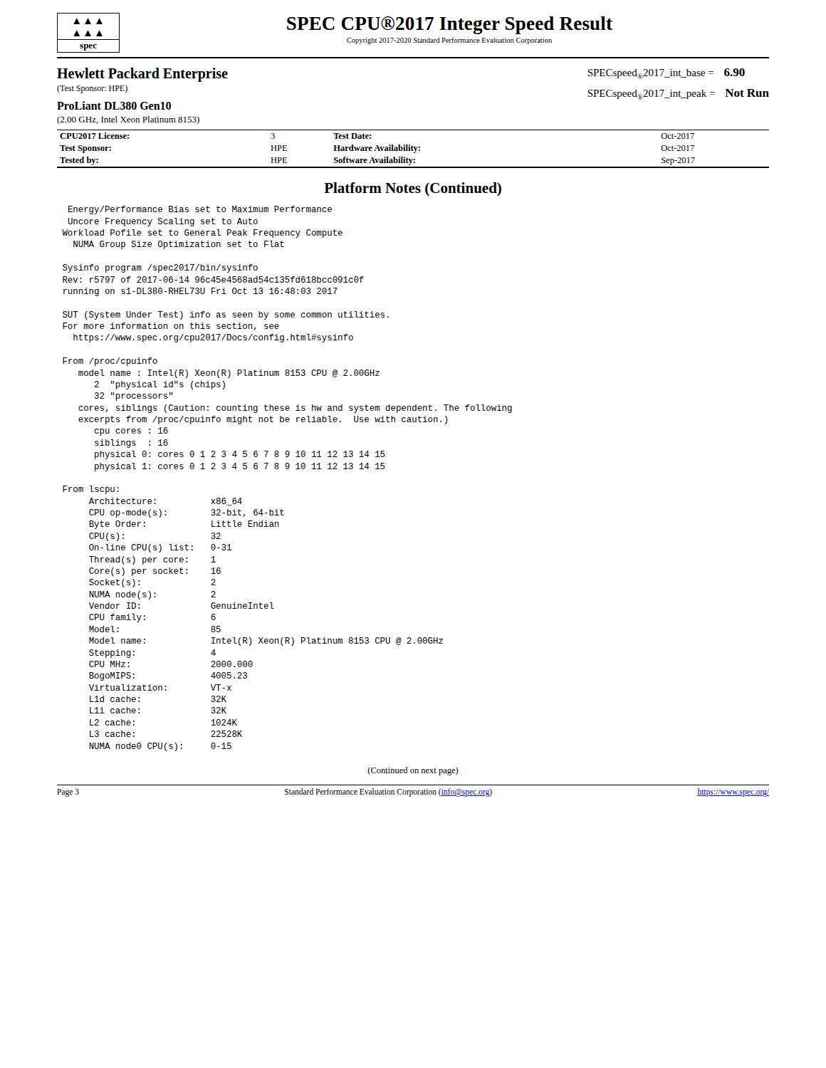▲▲▲
▲▲▲ spec
SPEC CPU®2017 Integer Speed Result
Copyright 2017-2020 Standard Performance Evaluation Corporation
Hewlett Packard Enterprise
(Test Sponsor: HPE)
ProLiant DL380 Gen10
(2.00 GHz, Intel Xeon Platinum 8153)
SPECspeed®2017_int_base = 6.90
SPECspeed®2017_int_peak = Not Run
| CPU2017 License: | 3 | Test Date: | Oct-2017 |
| Test Sponsor: | HPE | Hardware Availability: | Oct-2017 |
| Tested by: | HPE | Software Availability: | Sep-2017 |
Platform Notes (Continued)
  Energy/Performance Bias set to Maximum Performance
  Uncore Frequency Scaling set to Auto
 Workload Pofile set to General Peak Frequency Compute
   NUMA Group Size Optimization set to Flat

 Sysinfo program /spec2017/bin/sysinfo
 Rev: r5797 of 2017-06-14 96c45e4568ad54c135fd618bcc091c0f
 running on s1-DL380-RHEL73U Fri Oct 13 16:48:03 2017

 SUT (System Under Test) info as seen by some common utilities.
 For more information on this section, see
   https://www.spec.org/cpu2017/Docs/config.html#sysinfo

 From /proc/cpuinfo
    model name : Intel(R) Xeon(R) Platinum 8153 CPU @ 2.00GHz
       2  "physical id"s (chips)
       32 "processors"
    cores, siblings (Caution: counting these is hw and system dependent. The following
    excerpts from /proc/cpuinfo might not be reliable.  Use with caution.)
       cpu cores : 16
       siblings  : 16
       physical 0: cores 0 1 2 3 4 5 6 7 8 9 10 11 12 13 14 15
       physical 1: cores 0 1 2 3 4 5 6 7 8 9 10 11 12 13 14 15

 From lscpu:
      Architecture:          x86_64
      CPU op-mode(s):        32-bit, 64-bit
      Byte Order:            Little Endian
      CPU(s):                32
      On-line CPU(s) list:   0-31
      Thread(s) per core:    1
      Core(s) per socket:    16
      Socket(s):             2
      NUMA node(s):          2
      Vendor ID:             GenuineIntel
      CPU family:            6
      Model:                 85
      Model name:            Intel(R) Xeon(R) Platinum 8153 CPU @ 2.00GHz
      Stepping:              4
      CPU MHz:               2000.000
      BogoMIPS:              4005.23
      Virtualization:        VT-x
      L1d cache:             32K
      L1i cache:             32K
      L2 cache:              1024K
      L3 cache:              22528K
      NUMA node0 CPU(s):     0-15
(Continued on next page)
Page 3
Standard Performance Evaluation Corporation (info@spec.org)
https://www.spec.org/